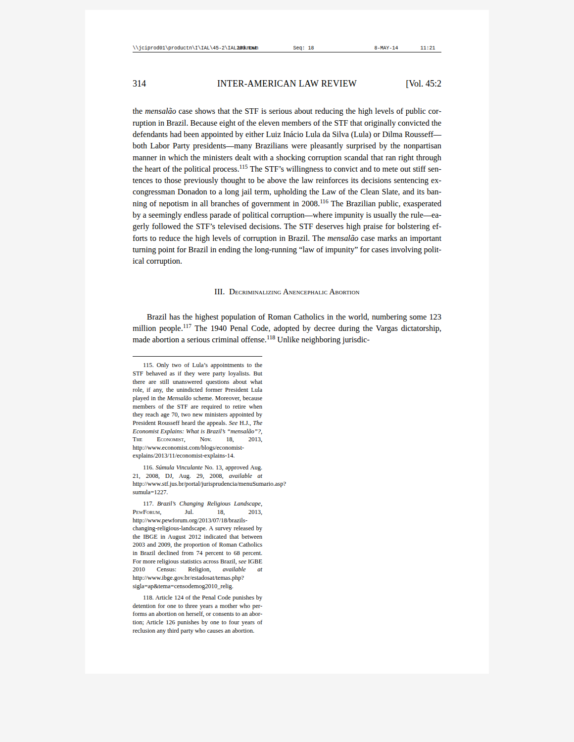\\jciprod01\productn\I\IAL\45-2\IAL203.txt unknown Seq: 188-MAY-1411:21
314 INTER-AMERICAN LAW REVIEW [Vol. 45:2
the mensalão case shows that the STF is serious about reducing the high levels of public corruption in Brazil. Because eight of the eleven members of the STF that originally convicted the defendants had been appointed by either Luiz Inácio Lula da Silva (Lula) or Dilma Rousseff—both Labor Party presidents—many Brazilians were pleasantly surprised by the nonpartisan manner in which the ministers dealt with a shocking corruption scandal that ran right through the heart of the political process.115 The STF’s willingness to convict and to mete out stiff sentences to those previously thought to be above the law reinforces its decisions sentencing ex-congressman Donadon to a long jail term, upholding the Law of the Clean Slate, and its banning of nepotism in all branches of government in 2008.116 The Brazilian public, exasperated by a seemingly endless parade of political corruption—where impunity is usually the rule—eagerly followed the STF’s televised decisions. The STF deserves high praise for bolstering efforts to reduce the high levels of corruption in Brazil. The mensalão case marks an important turning point for Brazil in ending the long-running “law of impunity” for cases involving political corruption.
III. Decriminalizing Anencephalic Abortion
Brazil has the highest population of Roman Catholics in the world, numbering some 123 million people.117 The 1940 Penal Code, adopted by decree during the Vargas dictatorship, made abortion a serious criminal offense.118 Unlike neighboring jurisdic-
115. Only two of Lula’s appointments to the STF behaved as if they were party loyalists. But there are still unanswered questions about what role, if any, the unindicted former President Lula played in the Mensalão scheme. Moreover, because members of the STF are required to retire when they reach age 70, two new ministers appointed by President Rousseff heard the appeals. See H.J., The Economist Explains: What is Brazil’s “mensalão”?, The Economist, Nov. 18, 2013, http://www.economist.com/blogs/economist-explains/2013/11/economist-explains-14.
116. Súmula Vinculante No. 13, approved Aug. 21, 2008, DJ, Aug. 29, 2008, available at http://www.stf.jus.br/portal/jurisprudencia/menuSumario.asp?sumula=1227.
117. Brazil’s Changing Religious Landscape, PewForum, Jul. 18, 2013, http://www.pewforum.org/2013/07/18/brazils-changing-religious-landscape. A survey released by the IBGE in August 2012 indicated that between 2003 and 2009, the proportion of Roman Catholics in Brazil declined from 74 percent to 68 percent. For more religious statistics across Brazil, see IGBE 2010 Census: Religion, available at http://www.ibge.gov.br/estadosat/temas.php?sigla=ap&tema=censodemog2010_relig.
118. Article 124 of the Penal Code punishes by detention for one to three years a mother who performs an abortion on herself, or consents to an abortion; Article 126 punishes by one to four years of reclusion any third party who causes an abortion.